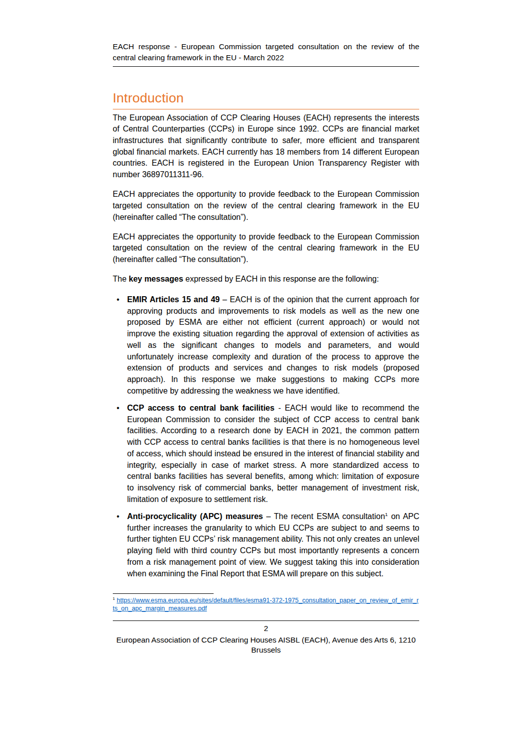EACH response - European Commission targeted consultation on the review of the central clearing framework in the EU - March 2022
Introduction
The European Association of CCP Clearing Houses (EACH) represents the interests of Central Counterparties (CCPs) in Europe since 1992. CCPs are financial market infrastructures that significantly contribute to safer, more efficient and transparent global financial markets. EACH currently has 18 members from 14 different European countries. EACH is registered in the European Union Transparency Register with number 36897011311-96.
EACH appreciates the opportunity to provide feedback to the European Commission targeted consultation on the review of the central clearing framework in the EU (hereinafter called “The consultation”).
EACH appreciates the opportunity to provide feedback to the European Commission targeted consultation on the review of the central clearing framework in the EU (hereinafter called “The consultation”).
The key messages expressed by EACH in this response are the following:
EMIR Articles 15 and 49 – EACH is of the opinion that the current approach for approving products and improvements to risk models as well as the new one proposed by ESMA are either not efficient (current approach) or would not improve the existing situation regarding the approval of extension of activities as well as the significant changes to models and parameters, and would unfortunately increase complexity and duration of the process to approve the extension of products and services and changes to risk models (proposed approach). In this response we make suggestions to making CCPs more competitive by addressing the weakness we have identified.
CCP access to central bank facilities - EACH would like to recommend the European Commission to consider the subject of CCP access to central bank facilities. According to a research done by EACH in 2021, the common pattern with CCP access to central banks facilities is that there is no homogeneous level of access, which should instead be ensured in the interest of financial stability and integrity, especially in case of market stress. A more standardized access to central banks facilities has several benefits, among which: limitation of exposure to insolvency risk of commercial banks, better management of investment risk, limitation of exposure to settlement risk.
Anti-procyclicality (APC) measures – The recent ESMA consultation1 on APC further increases the granularity to which EU CCPs are subject to and seems to further tighten EU CCPs’ risk management ability. This not only creates an unlevel playing field with third country CCPs but most importantly represents a concern from a risk management point of view. We suggest taking this into consideration when examining the Final Report that ESMA will prepare on this subject.
1 https://www.esma.europa.eu/sites/default/files/esma91-372-1975_consultation_paper_on_review_of_emir_rts_on_apc_margin_measures.pdf
2
European Association of CCP Clearing Houses AISBL (EACH), Avenue des Arts 6, 1210 Brussels